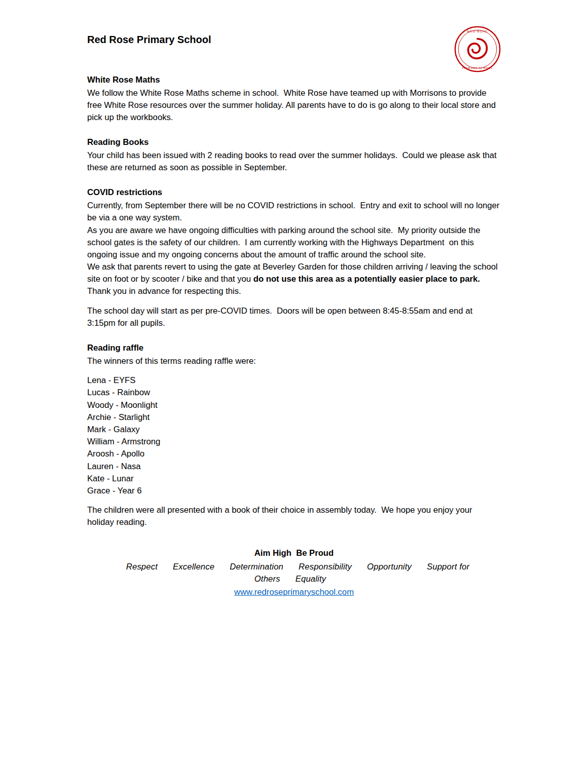Red Rose Primary School
RED ROSE PRIMARY SCHOOL
White Rose Maths
We follow the White Rose Maths scheme in school. White Rose have teamed up with Morrisons to provide free White Rose resources over the summer holiday. All parents have to do is go along to their local store and pick up the workbooks.
Reading Books
Your child has been issued with 2 reading books to read over the summer holidays. Could we please ask that these are returned as soon as possible in September.
COVID restrictions
Currently, from September there will be no COVID restrictions in school. Entry and exit to school will no longer be via a one way system.
As you are aware we have ongoing difficulties with parking around the school site. My priority outside the school gates is the safety of our children. I am currently working with the Highways Department on this ongoing issue and my ongoing concerns about the amount of traffic around the school site.
We ask that parents revert to using the gate at Beverley Garden for those children arriving / leaving the school site on foot or by scooter / bike and that you do not use this area as a potentially easier place to park. Thank you in advance for respecting this.
The school day will start as per pre-COVID times. Doors will be open between 8:45-8:55am and end at 3:15pm for all pupils.
Reading raffle
The winners of this terms reading raffle were:
Lena - EYFS
Lucas - Rainbow
Woody - Moonlight
Archie - Starlight
Mark - Galaxy
William - Armstrong
Aroosh - Apollo
Lauren - Nasa
Kate - Lunar
Grace - Year 6
The children were all presented with a book of their choice in assembly today. We hope you enjoy your holiday reading.
Aim High Be Proud
Respect Excellence Determination Responsibility Opportunity Support for Others Equality
www.redroseprimaryschool.com